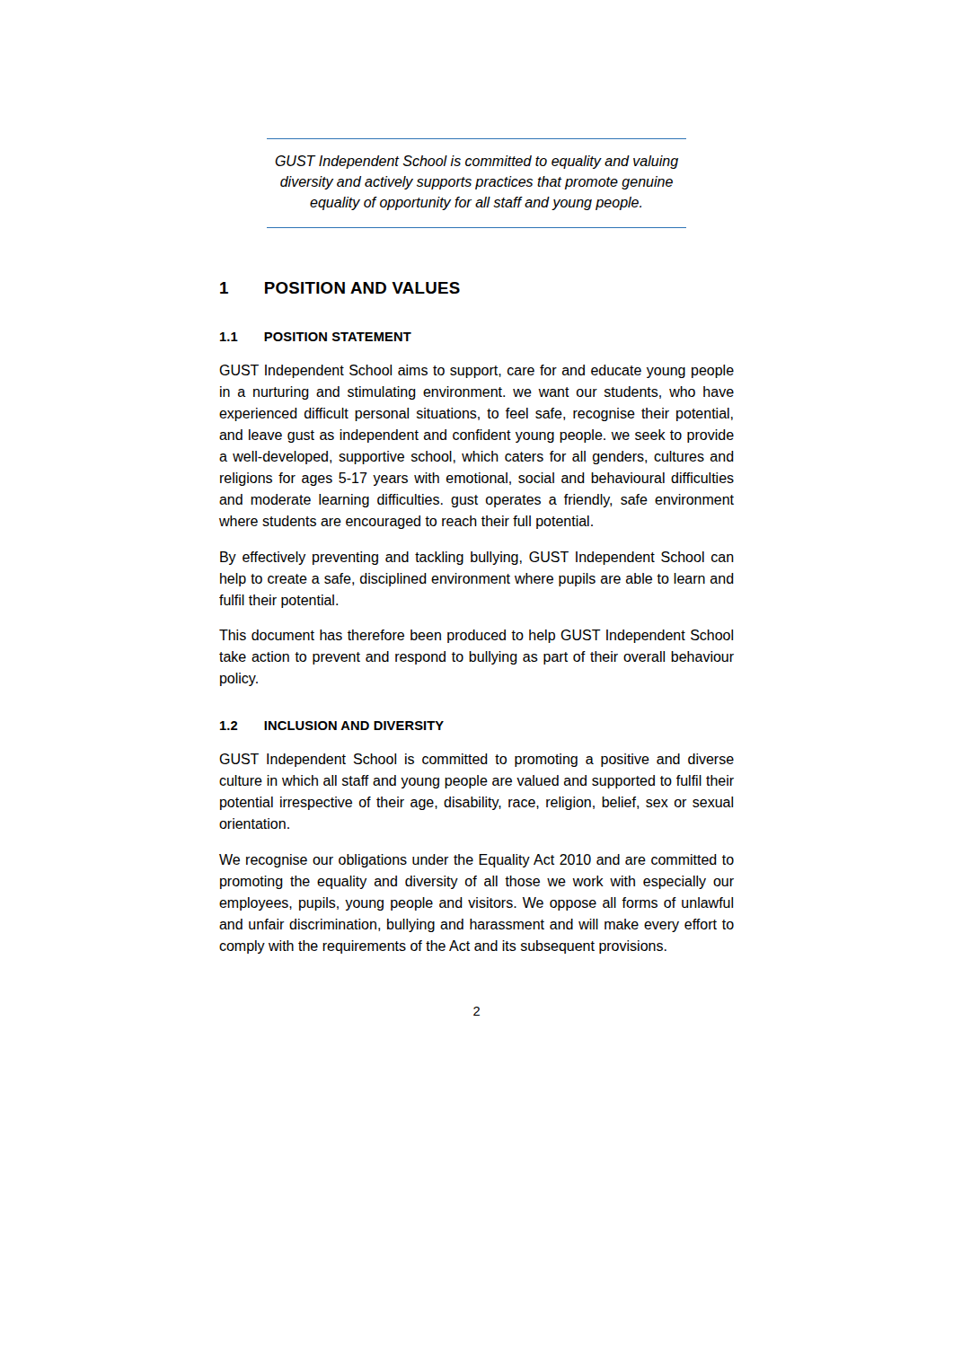GUST Independent School is committed to equality and valuing diversity and actively supports practices that promote genuine equality of opportunity for all staff and young people.
1 POSITION AND VALUES
1.1 POSITION STATEMENT
GUST Independent School aims to support, care for and educate young people in a nurturing and stimulating environment. we want our students, who have experienced difficult personal situations, to feel safe, recognise their potential, and leave gust as independent and confident young people. we seek to provide a well-developed, supportive school, which caters for all genders, cultures and religions for ages 5-17 years with emotional, social and behavioural difficulties and moderate learning difficulties. gust operates a friendly, safe environment where students are encouraged to reach their full potential.
By effectively preventing and tackling bullying, GUST Independent School can help to create a safe, disciplined environment where pupils are able to learn and fulfil their potential.
This document has therefore been produced to help GUST Independent School take action to prevent and respond to bullying as part of their overall behaviour policy.
1.2 INCLUSION AND DIVERSITY
GUST Independent School is committed to promoting a positive and diverse culture in which all staff and young people are valued and supported to fulfil their potential irrespective of their age, disability, race, religion, belief, sex or sexual orientation.
We recognise our obligations under the Equality Act 2010 and are committed to promoting the equality and diversity of all those we work with especially our employees, pupils, young people and visitors. We oppose all forms of unlawful and unfair discrimination, bullying and harassment and will make every effort to comply with the requirements of the Act and its subsequent provisions.
2